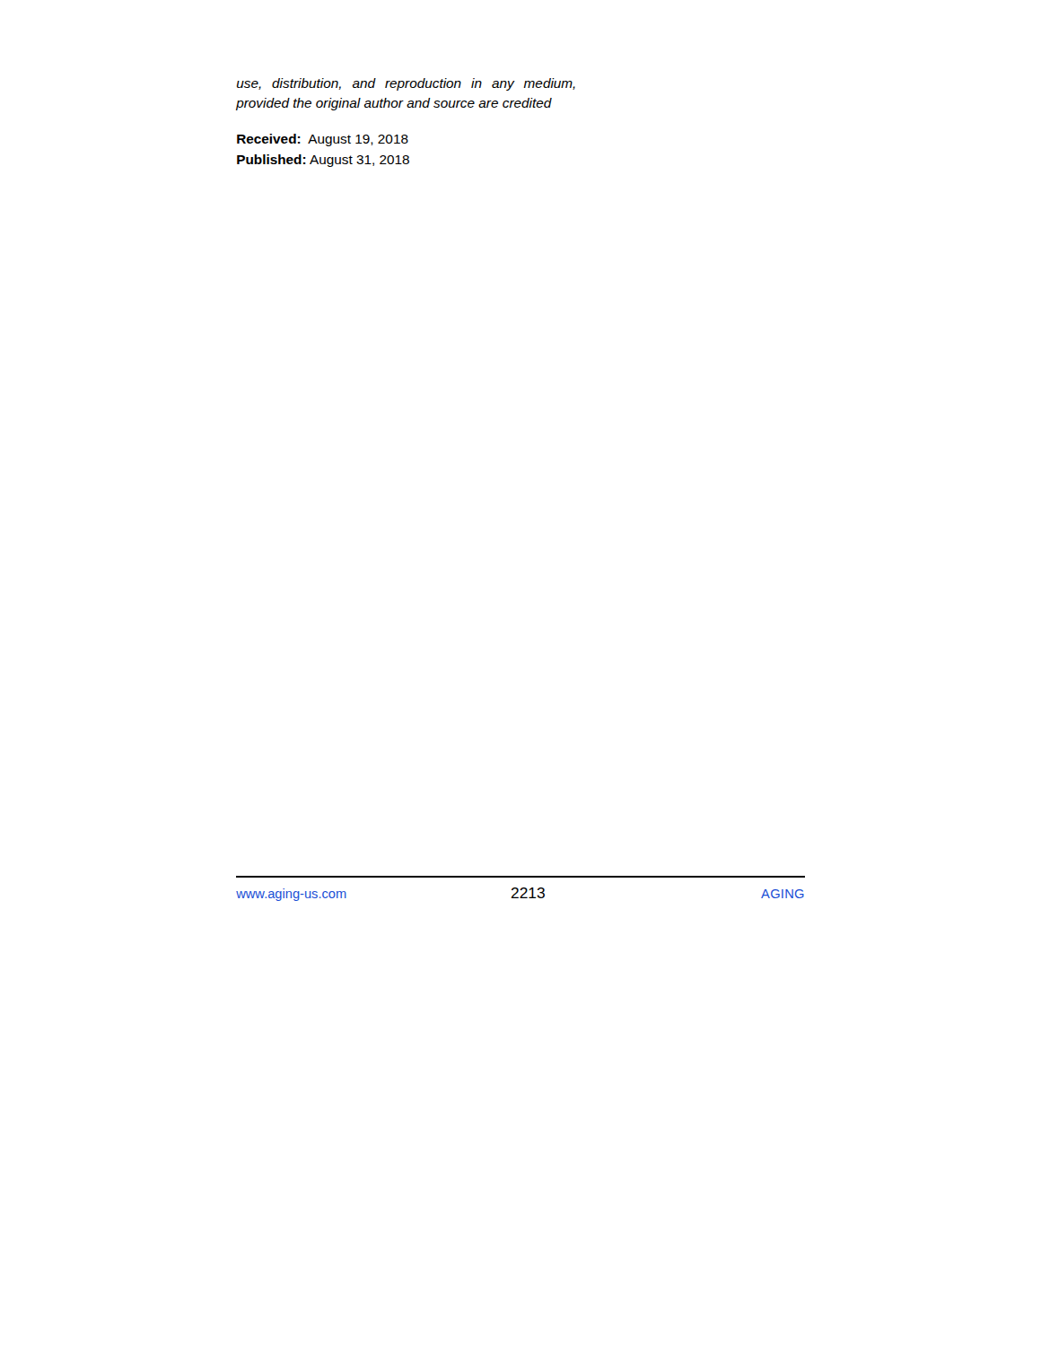use, distribution, and reproduction in any medium, provided the original author and source are credited
Received: August 19, 2018
Published: August 31, 2018
www.aging-us.com 2213 AGING